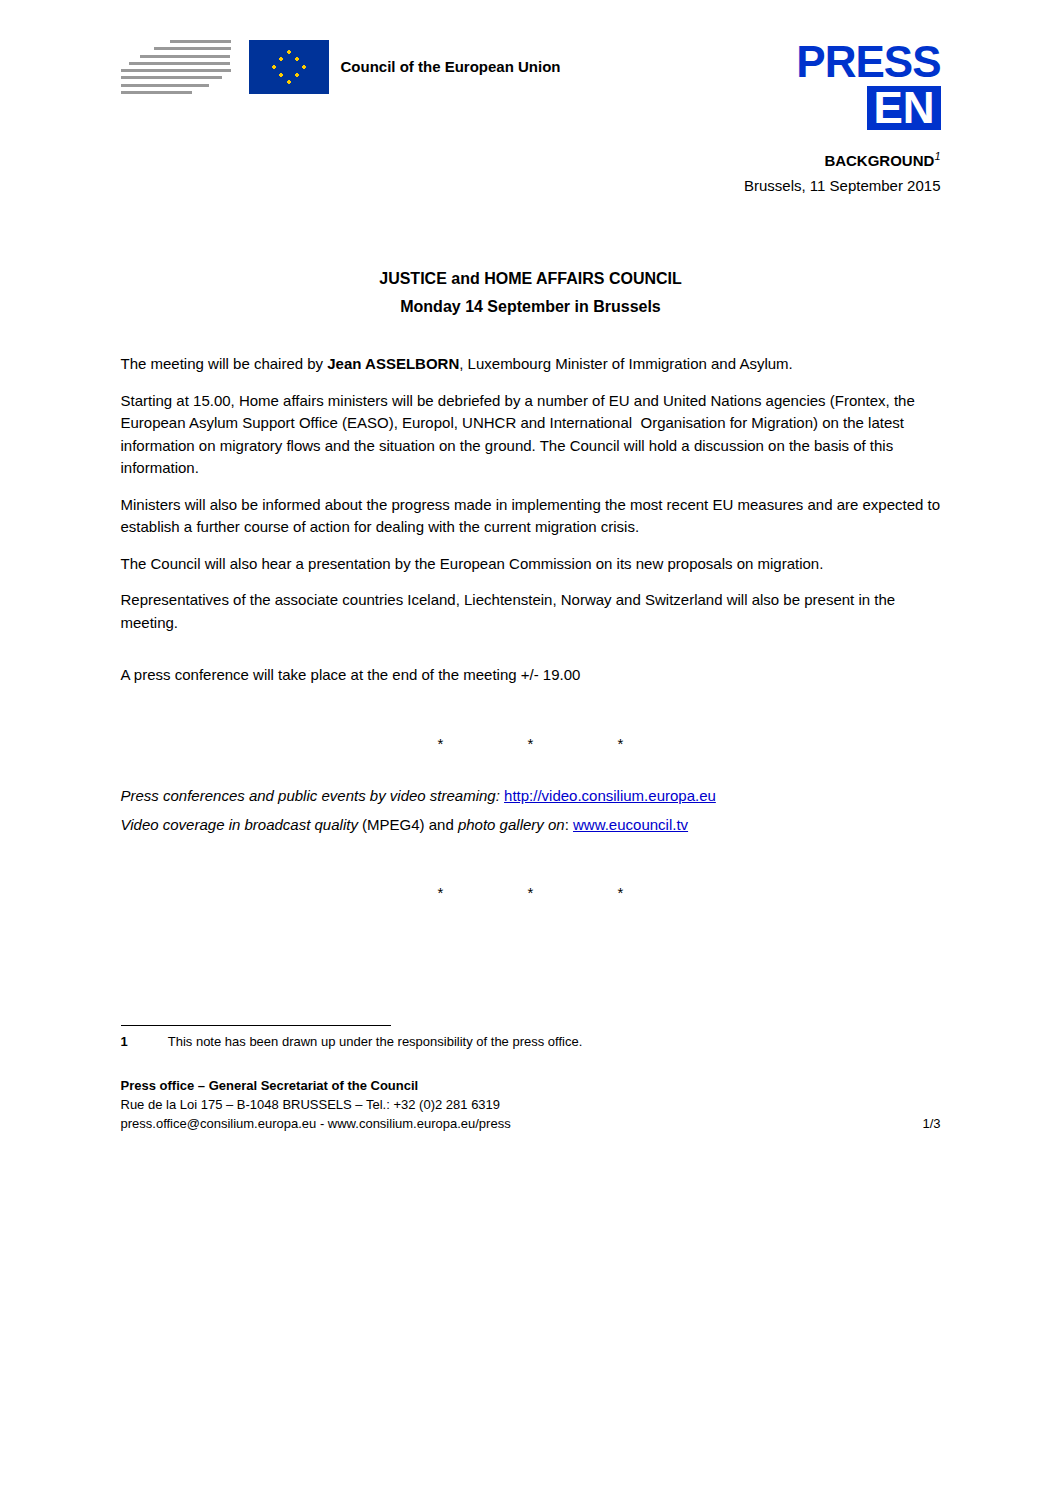Council of the European Union
PRESS
EN
BACKGROUND1
Brussels, 11 September 2015
JUSTICE and HOME AFFAIRS COUNCIL
Monday 14 September in Brussels
The meeting will be chaired by Jean ASSELBORN, Luxembourg Minister of Immigration and Asylum.
Starting at 15.00, Home affairs ministers will be debriefed by a number of EU and United Nations agencies (Frontex, the European Asylum Support Office (EASO), Europol, UNHCR and International Organisation for Migration) on the latest information on migratory flows and the situation on the ground. The Council will hold a discussion on the basis of this information.
Ministers will also be informed about the progress made in implementing the most recent EU measures and are expected to establish a further course of action for dealing with the current migration crisis.
The Council will also hear a presentation by the European Commission on its new proposals on migration.
Representatives of the associate countries Iceland, Liechtenstein, Norway and Switzerland will also be present in the meeting.
A press conference will take place at the end of the meeting +/- 19.00
* * *
Press conferences and public events by video streaming: http://video.consilium.europa.eu
Video coverage in broadcast quality (MPEG4) and photo gallery on: www.eucouncil.tv
* * *
1 This note has been drawn up under the responsibility of the press office.
Press office – General Secretariat of the Council
Rue de la Loi 175 – B-1048 BRUSSELS – Tel.: +32 (0)2 281 6319
press.office@consilium.europa.eu - www.consilium.europa.eu/press
1/3